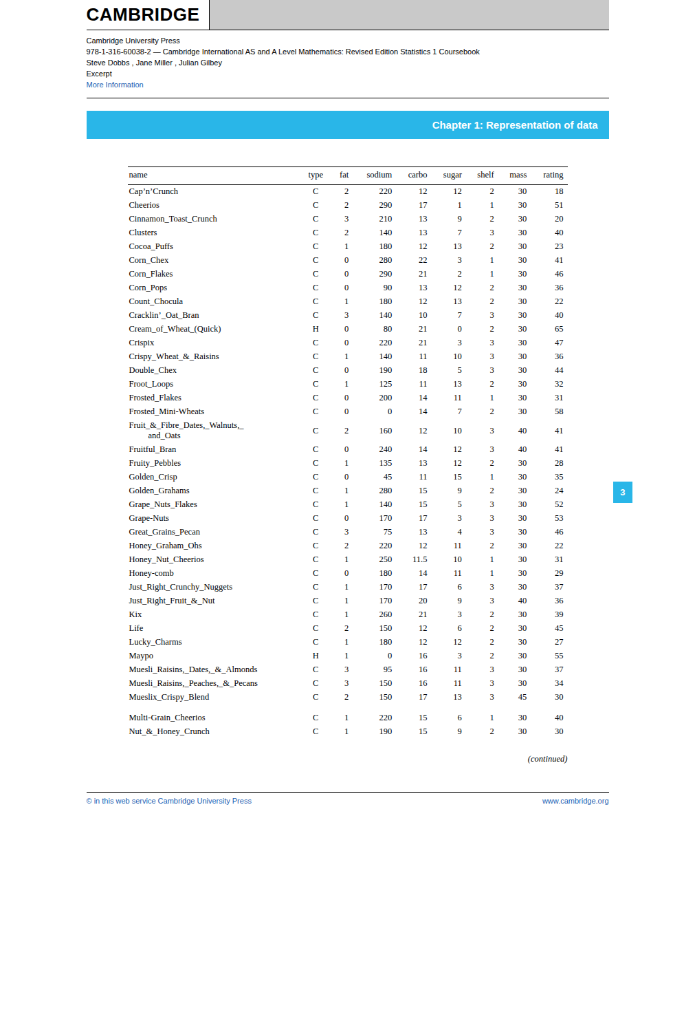CAMBRIDGE
Cambridge University Press
978-1-316-60038-2 — Cambridge International AS and A Level Mathematics: Revised Edition Statistics 1 Coursebook
Steve Dobbs , Jane Miller , Julian Gilbey
Excerpt
More Information
Chapter 1: Representation of data
3
| name | type | fat | sodium | carbo | sugar | shelf | mass | rating |
| --- | --- | --- | --- | --- | --- | --- | --- | --- |
| Cap’n’Crunch | C | 2 | 220 | 12 | 12 | 2 | 30 | 18 |
| Cheerios | C | 2 | 290 | 17 | 1 | 1 | 30 | 51 |
| Cinnamon_Toast_Crunch | C | 3 | 210 | 13 | 9 | 2 | 30 | 20 |
| Clusters | C | 2 | 140 | 13 | 7 | 3 | 30 | 40 |
| Cocoa_Puffs | C | 1 | 180 | 12 | 13 | 2 | 30 | 23 |
| Corn_Chex | C | 0 | 280 | 22 | 3 | 1 | 30 | 41 |
| Corn_Flakes | C | 0 | 290 | 21 | 2 | 1 | 30 | 46 |
| Corn_Pops | C | 0 | 90 | 13 | 12 | 2 | 30 | 36 |
| Count_Chocula | C | 1 | 180 | 12 | 13 | 2 | 30 | 22 |
| Cracklin’_Oat_Bran | C | 3 | 140 | 10 | 7 | 3 | 30 | 40 |
| Cream_of_Wheat_(Quick) | H | 0 | 80 | 21 | 0 | 2 | 30 | 65 |
| Crispix | C | 0 | 220 | 21 | 3 | 3 | 30 | 47 |
| Crispy_Wheat_&_Raisins | C | 1 | 140 | 11 | 10 | 3 | 30 | 36 |
| Double_Chex | C | 0 | 190 | 18 | 5 | 3 | 30 | 44 |
| Froot_Loops | C | 1 | 125 | 11 | 13 | 2 | 30 | 32 |
| Frosted_Flakes | C | 0 | 200 | 14 | 11 | 1 | 30 | 31 |
| Frosted_Mini-Wheats | C | 0 | 0 | 14 | 7 | 2 | 30 | 58 |
| Fruit_&_Fibre_Dates,_Walnuts,_ and_Oats | C | 2 | 160 | 12 | 10 | 3 | 40 | 41 |
| Fruitful_Bran | C | 0 | 240 | 14 | 12 | 3 | 40 | 41 |
| Fruity_Pebbles | C | 1 | 135 | 13 | 12 | 2 | 30 | 28 |
| Golden_Crisp | C | 0 | 45 | 11 | 15 | 1 | 30 | 35 |
| Golden_Grahams | C | 1 | 280 | 15 | 9 | 2 | 30 | 24 |
| Grape_Nuts_Flakes | C | 1 | 140 | 15 | 5 | 3 | 30 | 52 |
| Grape-Nuts | C | 0 | 170 | 17 | 3 | 3 | 30 | 53 |
| Great_Grains_Pecan | C | 3 | 75 | 13 | 4 | 3 | 30 | 46 |
| Honey_Graham_Ohs | C | 2 | 220 | 12 | 11 | 2 | 30 | 22 |
| Honey_Nut_Cheerios | C | 1 | 250 | 11.5 | 10 | 1 | 30 | 31 |
| Honey-comb | C | 0 | 180 | 14 | 11 | 1 | 30 | 29 |
| Just_Right_Crunchy_Nuggets | C | 1 | 170 | 17 | 6 | 3 | 30 | 37 |
| Just_Right_Fruit_&_Nut | C | 1 | 170 | 20 | 9 | 3 | 40 | 36 |
| Kix | C | 1 | 260 | 21 | 3 | 2 | 30 | 39 |
| Life | C | 2 | 150 | 12 | 6 | 2 | 30 | 45 |
| Lucky_Charms | C | 1 | 180 | 12 | 12 | 2 | 30 | 27 |
| Maypo | H | 1 | 0 | 16 | 3 | 2 | 30 | 55 |
| Muesli_Raisins,_Dates,_&_Almonds | C | 3 | 95 | 16 | 11 | 3 | 30 | 37 |
| Muesli_Raisins,_Peaches,_&_Pecans | C | 3 | 150 | 16 | 11 | 3 | 30 | 34 |
| Mueslix_Crispy_Blend | C | 2 | 150 | 17 | 13 | 3 | 45 | 30 |
| Multi-Grain_Cheerios | C | 1 | 220 | 15 | 6 | 1 | 30 | 40 |
| Nut_&_Honey_Crunch | C | 1 | 190 | 15 | 9 | 2 | 30 | 30 |
(continued)
© in this web service Cambridge University Press
www.cambridge.org